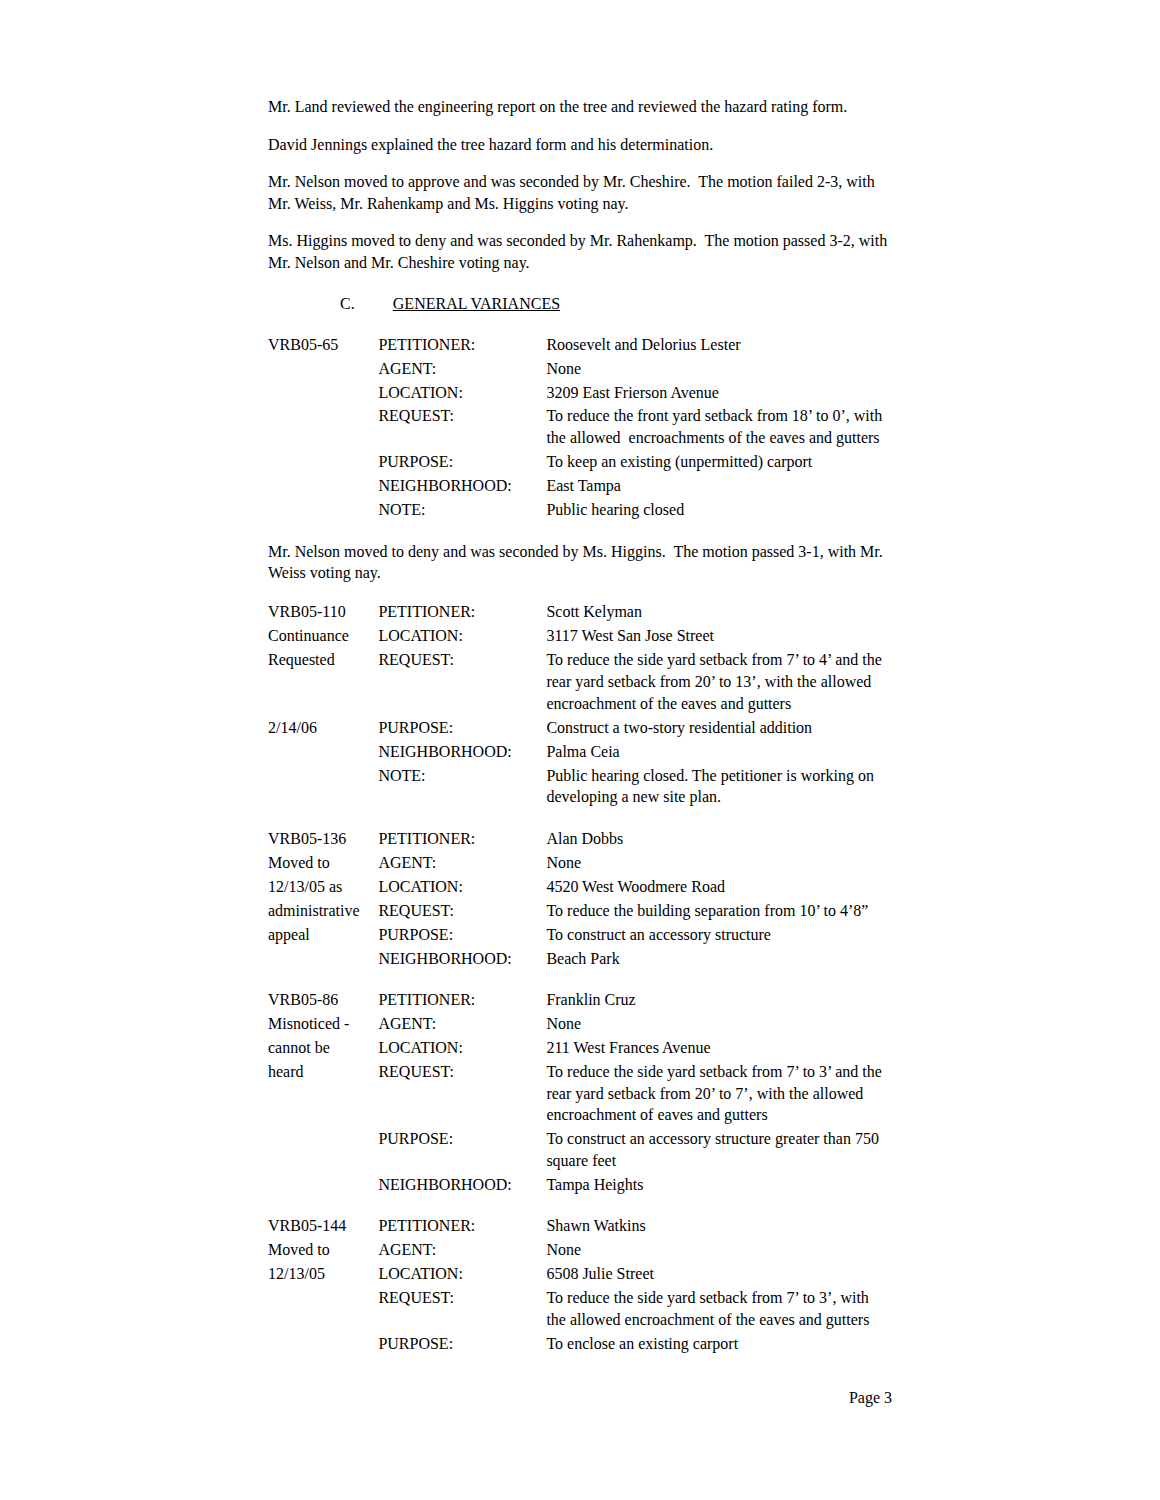Mr. Land reviewed the engineering report on the tree and reviewed the hazard rating form.
David Jennings explained the tree hazard form and his determination.
Mr. Nelson moved to approve and was seconded by Mr. Cheshire. The motion failed 2-3, with Mr. Weiss, Mr. Rahenkamp and Ms. Higgins voting nay.
Ms. Higgins moved to deny and was seconded by Mr. Rahenkamp. The motion passed 3-2, with Mr. Nelson and Mr. Cheshire voting nay.
C. GENERAL VARIANCES
| VRB05-65 | PETITIONER: | Roosevelt and Delorius Lester |
| | AGENT: | None |
| | LOCATION: | 3209 East Frierson Avenue |
| | REQUEST: | To reduce the front yard setback from 18’ to 0’, with the allowed encroachments of the eaves and gutters |
| | PURPOSE: | To keep an existing (unpermitted) carport |
| | NEIGHBORHOOD: | East Tampa |
| | NOTE: | Public hearing closed |
Mr. Nelson moved to deny and was seconded by Ms. Higgins. The motion passed 3-1, with Mr. Weiss voting nay.
| VRB05-110 | PETITIONER: | Scott Kelyman |
| Continuance | LOCATION: | 3117 West San Jose Street |
| Requested | REQUEST: | To reduce the side yard setback from 7’ to 4’ and the rear yard setback from 20’ to 13’, with the allowed encroachment of the eaves and gutters |
| 2/14/06 | PURPOSE: | Construct a two-story residential addition |
| | NEIGHBORHOOD: | Palma Ceia |
| | NOTE: | Public hearing closed. The petitioner is working on developing a new site plan. |
| VRB05-136 | PETITIONER: | Alan Dobbs |
| Moved to | AGENT: | None |
| 12/13/05 as | LOCATION: | 4520 West Woodmere Road |
| administrative | REQUEST: | To reduce the building separation from 10’ to 4’8” |
| appeal | PURPOSE: | To construct an accessory structure |
| | NEIGHBORHOOD: | Beach Park |
| VRB05-86 | PETITIONER: | Franklin Cruz |
| Misnoticed - | AGENT: | None |
| cannot be | LOCATION: | 211 West Frances Avenue |
| heard | REQUEST: | To reduce the side yard setback from 7’ to 3’ and the rear yard setback from 20’ to 7’, with the allowed encroachment of eaves and gutters |
| | PURPOSE: | To construct an accessory structure greater than 750 square feet |
| | NEIGHBORHOOD: | Tampa Heights |
| VRB05-144 | PETITIONER: | Shawn Watkins |
| Moved to | AGENT: | None |
| 12/13/05 | LOCATION: | 6508 Julie Street |
| | REQUEST: | To reduce the side yard setback from 7’ to 3’, with the allowed encroachment of the eaves and gutters |
| | PURPOSE: | To enclose an existing carport |
Page 3